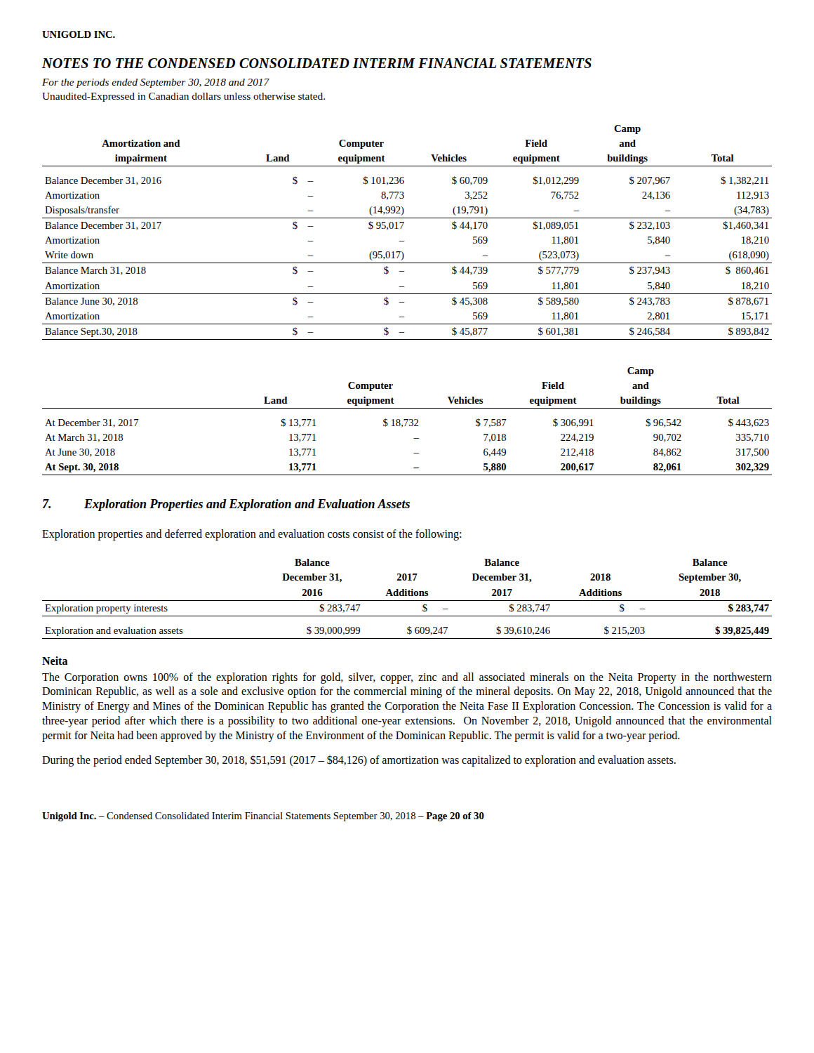UNIGOLD INC.
NOTES TO THE CONDENSED CONSOLIDATED INTERIM FINANCIAL STATEMENTS
For the periods ended September 30, 2018 and 2017
Unaudited-Expressed in Canadian dollars unless otherwise stated.
| | | | | | Camp | |
| Amortization and | | Computer | | Field | and | |
| impairment | Land | equipment | Vehicles | equipment | buildings | Total |
| Balance December 31, 2016 | $ – | $ 101,236 | $ 60,709 | $1,012,299 | $ 207,967 | $ 1,382,211 |
| Amortization | – | 8,773 | 3,252 | 76,752 | 24,136 | 112,913 |
| Disposals/transfer | – | (14,992) | (19,791) | – | – | (34,783) |
| Balance December 31, 2017 | $ – | $ 95,017 | $ 44,170 | $1,089,051 | $ 232,103 | $1,460,341 |
| Amortization | – | – | 569 | 11,801 | 5,840 | 18,210 |
| Write down | – | (95,017) | – | (523,073) | – | (618,090) |
| Balance March 31, 2018 | $ – | $ – | $ 44,739 | $ 577,779 | $ 237,943 | $ 860,461 |
| Amortization | – | – | 569 | 11,801 | 5,840 | 18,210 |
| Balance June 30, 2018 | $ – | $ – | $ 45,308 | $ 589,580 | $ 243,783 | $ 878,671 |
| Amortization | – | – | 569 | 11,801 | 2,801 | 15,171 |
| Balance Sept.30, 2018 | $ – | $ – | $ 45,877 | $ 601,381 | $ 246,584 | $ 893,842 |
| | | | | | Camp | |
| | | Computer | | Field | and | |
| | Land | equipment | Vehicles | equipment | buildings | Total |
| At December 31, 2017 | $ 13,771 | $ 18,732 | $ 7,587 | $ 306,991 | $ 96,542 | $ 443,623 |
| At March 31, 2018 | 13,771 | – | 7,018 | 224,219 | 90,702 | 335,710 |
| At June 30, 2018 | 13,771 | – | 6,449 | 212,418 | 84,862 | 317,500 |
| At Sept. 30, 2018 | 13,771 | – | 5,880 | 200,617 | 82,061 | 302,329 |
7. Exploration Properties and Exploration and Evaluation Assets
Exploration properties and deferred exploration and evaluation costs consist of the following:
| | Balance | | Balance | | Balance |
| | December 31, | 2017 | December 31, | 2018 | September 30, |
| | 2016 | Additions | 2017 | Additions | 2018 |
| Exploration property interests | $ 283,747 | $ – | $ 283,747 | $ – | $ 283,747 |
| Exploration and evaluation assets | $ 39,000,999 | $ 609,247 | $ 39,610,246 | $ 215,203 | $ 39,825,449 |
Neita
The Corporation owns 100% of the exploration rights for gold, silver, copper, zinc and all associated minerals on the Neita Property in the northwestern Dominican Republic, as well as a sole and exclusive option for the commercial mining of the mineral deposits. On May 22, 2018, Unigold announced that the Ministry of Energy and Mines of the Dominican Republic has granted the Corporation the Neita Fase II Exploration Concession. The Concession is valid for a three-year period after which there is a possibility to two additional one-year extensions. On November 2, 2018, Unigold announced that the environmental permit for Neita had been approved by the Ministry of the Environment of the Dominican Republic. The permit is valid for a two-year period.
During the period ended September 30, 2018, $51,591 (2017 – $84,126) of amortization was capitalized to exploration and evaluation assets.
Unigold Inc. – Condensed Consolidated Interim Financial Statements September 30, 2018 – Page 20 of 30